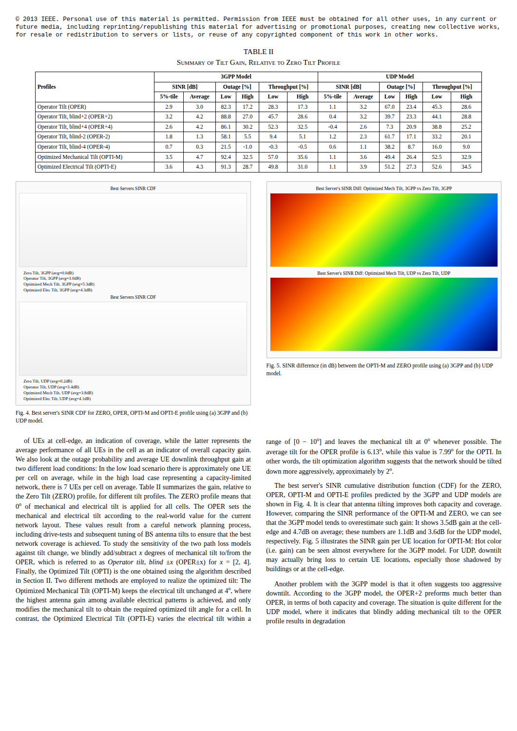© 2013 IEEE. Personal use of this material is permitted. Permission from IEEE must be obtained for all other uses, in any current or future media, including reprinting/republishing this material for advertising or promotional purposes, creating new collective works, for resale or redistribution to servers or lists, or reuse of any copyrighted component of this work in other works.
TABLE II
Summary of Tilt Gain, Relative to Zero Tilt Profile
| Profiles | 3GPP Model | UDP Model |
| --- | --- | --- |
| SINR [dB] | Outage [%] | Throughput [%] | SINR [dB] | Outage [%] | Throughput [%] |
| 5%-tile | Average | Low | High | Low | High | 5%-tile | Average | Low | High | Low | High |
| Operator Tilt (OPER) | 2.9 | 3.0 | 82.3 | 17.2 | 28.3 | 17.3 | 1.1 | 3.2 | 67.0 | 23.4 | 45.3 | 28.6 |
| Operator Tilt, blind+2 (OPER+2) | 3.2 | 4.2 | 88.8 | 27.0 | 45.7 | 28.6 | 0.4 | 3.2 | 39.7 | 23.3 | 44.1 | 28.8 |
| Operator Tilt, blind+4 (OPER+4) | 2.6 | 4.2 | 86.1 | 30.2 | 52.3 | 32.5 | -0.4 | 2.6 | 7.3 | 20.9 | 38.8 | 25.2 |
| Operator Tilt, blind-2 (OPER-2) | 1.8 | 1.3 | 58.1 | 5.5 | 9.4 | 5.1 | 1.2 | 2.3 | 61.7 | 17.1 | 33.2 | 20.1 |
| Operator Tilt, blind-4 (OPER-4) | 0.7 | 0.3 | 21.5 | -1.0 | -0.3 | -0.5 | 0.6 | 1.1 | 38.2 | 8.7 | 16.0 | 9.0 |
| Optimized Mechanical Tilt (OPTI-M) | 3.5 | 4.7 | 92.4 | 32.5 | 57.0 | 35.6 | 1.1 | 3.6 | 49.4 | 26.4 | 52.5 | 32.9 |
| Optimized Electrical Tilt (OPTI-E) | 3.6 | 4.3 | 91.3 | 28.7 | 49.8 | 31.0 | 1.1 | 3.9 | 51.2 | 27.3 | 52.6 | 34.5 |
Best Servers SINR CDF
Zero Tilt, 3GPP (avg=0.0dB)
Operator Tilt, 3GPP (avg=3.0dB)
Optimized Mech Tilt, 3GPP (avg=5.3dB)
Optimized Elec Tilt, 3GPP (avg=4.3dB)
Best Servers SINR CDF
Zero Tilt, UDP (avg=0.2dB)
Operator Tilt, UDP (avg=3.4dB)
Optimized Mech Tilt, UDP (avg=3.8dB)
Optimized Elec Tilt, UDP (avg=4.1dB)
Fig. 4. Best server's SINR CDF for ZERO, OPER, OPTI-M and OPTI-E profile using (a) 3GPP and (b) UDP model.
Best Server's SINR Diff: Optimized Mech Tilt, 3GPP vs Zero Tilt, 3GPP
Best Server's SINR Diff: Optimized Mech Tilt, UDP vs Zero Tilt, UDP
Fig. 5. SINR difference (in dB) between the OPTI-M and ZERO profile using (a) 3GPP and (b) UDP model.
of UEs at cell-edge, an indication of coverage, while the latter represents the average performance of all UEs in the cell as an indicator of overall capacity gain. We also look at the outage probability and average UE downlink throughput gain at two different load conditions: In the low load scenario there is approximately one UE per cell on average, while in the high load case representing a capacity-limited network, there is 7 UEs per cell on average. Table II summarizes the gain, relative to the Zero Tilt (ZERO) profile, for different tilt profiles. The ZERO profile means that 0o of mechanical and electrical tilt is applied for all cells. The OPER sets the mechanical and electrical tilt according to the real-world value for the current network layout. These values result from a careful network planning process, including drive-tests and subsequent tuning of BS antenna tilts to ensure that the best network coverage is achieved. To study the sensitivity of the two path loss models against tilt change, we blindly add/subtract x degrees of mechanical tilt to/from the OPER, which is referred to as Operator tilt, blind ±x (OPER±x) for x = [2, 4]. Finally, the Optimized Tilt (OPTI) is the one obtained using the algorithm described in Section II. Two different methods are employed to realize the optimized tilt: The Optimized Mechanical Tilt (OPTI-M) keeps the electrical tilt unchanged at 4o, where the highest antenna gain among available electrical patterns is achieved, and only modifies the mechanical tilt to obtain the required optimized tilt angle for a cell. In contrast, the Optimized Electrical Tilt (OPTI-E) varies the electrical tilt within a range of [0 − 10o] and leaves the mechanical tilt at 0o whenever possible. The average tilt for the OPER profile is 6.13o, while this value is 7.99o for the OPTI. In other words, the tilt optimization algorithm suggests that the network should be tilted down more aggressively, approximately by 2o.
The best server's SINR cumulative distribution function (CDF) for the ZERO, OPER, OPTI-M and OPTI-E profiles predicted by the 3GPP and UDP models are shown in Fig. 4. It is clear that antenna tilting improves both capacity and coverage. However, comparing the SINR performance of the OPTI-M and ZERO, we can see that the 3GPP model tends to overestimate such gain: It shows 3.5dB gain at the cell-edge and 4.7dB on average; these numbers are 1.1dB and 3.6dB for the UDP model, respectively. Fig. 5 illustrates the SINR gain per UE location for OPTI-M: Hot color (i.e. gain) can be seen almost everywhere for the 3GPP model. For UDP, downtilt may actually bring loss to certain UE locations, especially those shadowed by buildings or at the cell-edge.
Another problem with the 3GPP model is that it often suggests too aggressive downtilt. According to the 3GPP model, the OPER+2 preforms much better than OPER, in terms of both capacity and coverage. The situation is quite different for the UDP model, where it indicates that blindly adding mechanical tilt to the OPER profile results in degradation